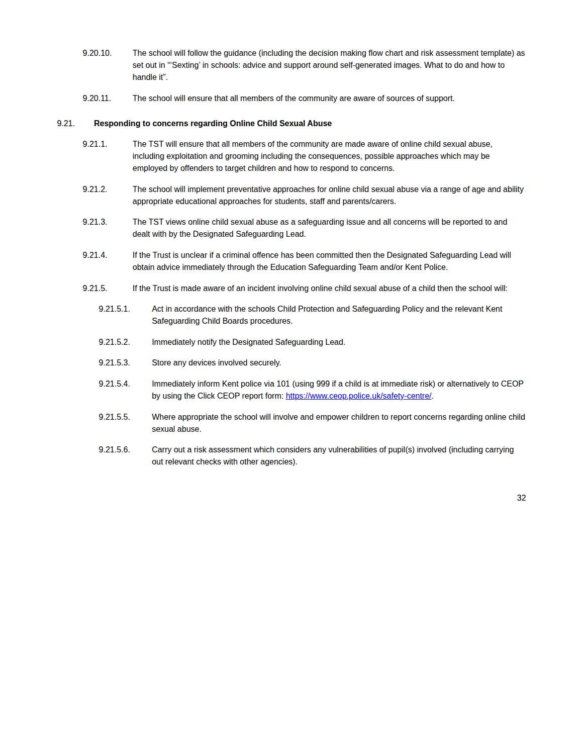9.20.10. The school will follow the guidance (including the decision making flow chart and risk assessment template) as set out in “‘Sexting’ in schools: advice and support around self-generated images. What to do and how to handle it”.
9.20.11. The school will ensure that all members of the community are aware of sources of support.
9.21. Responding to concerns regarding Online Child Sexual Abuse
9.21.1. The TST will ensure that all members of the community are made aware of online child sexual abuse, including exploitation and grooming including the consequences, possible approaches which may be employed by offenders to target children and how to respond to concerns.
9.21.2. The school will implement preventative approaches for online child sexual abuse via a range of age and ability appropriate educational approaches for students, staff and parents/carers.
9.21.3. The TST views online child sexual abuse as a safeguarding issue and all concerns will be reported to and dealt with by the Designated Safeguarding Lead.
9.21.4. If the Trust is unclear if a criminal offence has been committed then the Designated Safeguarding Lead will obtain advice immediately through the Education Safeguarding Team and/or Kent Police.
9.21.5. If the Trust is made aware of an incident involving online child sexual abuse of a child then the school will:
9.21.5.1. Act in accordance with the schools Child Protection and Safeguarding Policy and the relevant Kent Safeguarding Child Boards procedures.
9.21.5.2. Immediately notify the Designated Safeguarding Lead.
9.21.5.3. Store any devices involved securely.
9.21.5.4. Immediately inform Kent police via 101 (using 999 if a child is at immediate risk) or alternatively to CEOP by using the Click CEOP report form: https://www.ceop.police.uk/safety-centre/.
9.21.5.5. Where appropriate the school will involve and empower children to report concerns regarding online child sexual abuse.
9.21.5.6. Carry out a risk assessment which considers any vulnerabilities of pupil(s) involved (including carrying out relevant checks with other agencies).
32